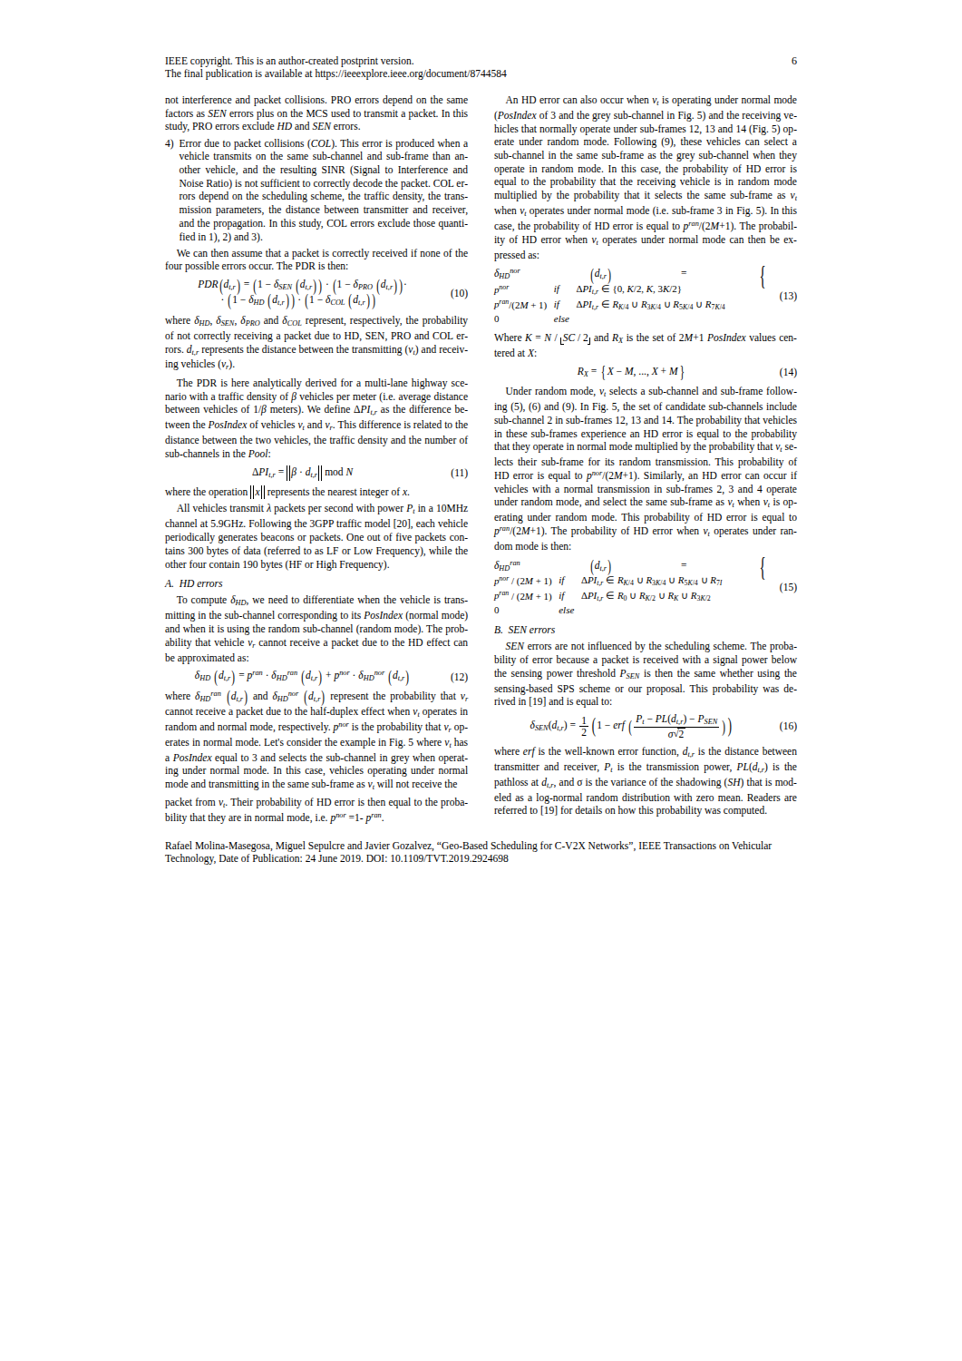IEEE copyright. This is an author-created postprint version.
The final publication is available at https://ieeexplore.ieee.org/document/8744584
6
not interference and packet collisions. PRO errors depend on the same factors as SEN errors plus on the MCS used to transmit a packet. In this study, PRO errors exclude HD and SEN errors.
4) Error due to packet collisions (COL). This error is produced when a vehicle transmits on the same sub-channel and sub-frame than another vehicle, and the resulting SINR (Signal to Interference and Noise Ratio) is not sufficient to correctly decode the packet. COL errors depend on the scheduling scheme, the traffic density, the transmission parameters, the distance between transmitter and receiver, and the propagation. In this study, COL errors exclude those quantified in 1), 2) and 3).
We can then assume that a packet is correctly received if none of the four possible errors occur. The PDR is then:
PDR(dt,r) = (1 − δSEN (dt,r)) · (1 − δPRO (dt,r))·
· (1 − δHD (dt,r)) · (1 − δCOL (dt,r))
(10)
where δHD, δSEN, δPRO and δCOL represent, respectively, the probability of not correctly receiving a packet due to HD, SEN, PRO and COL errors. dt,r represents the distance between the transmitting (vt) and receiving vehicles (vr).
The PDR is here analytically derived for a multi-lane highway scenario with a traffic density of β vehicles per meter (i.e. average distance between vehicles of 1/β meters). We define ΔPIt,r as the difference between the PosIndex of vehicles vt and vr. This difference is related to the distance between the two vehicles, the traffic density and the number of sub-channels in the Pool:
ΔPI t,r = β · dt,r mod N
(11)
where the operation x represents the nearest integer of x.
All vehicles transmit λ packets per second with power Pt in a 10MHz channel at 5.9GHz. Following the 3GPP traffic model [20], each vehicle periodically generates beacons or packets. One out of five packets contains 300 bytes of data (referred to as LF or Low Frequency), while the other four contain 190 bytes (HF or High Frequency).
A. HD errors
To compute δHD, we need to differentiate when the vehicle is transmitting in the sub-channel corresponding to its PosIndex (normal mode) and when it is using the random sub-channel (random mode). The probability that vehicle vr cannot receive a packet due to the HD effect can be approximated as:
δHD (dt,r) = pran · δHD ran (dt,r) + pnor · δHD nor (dt,r)
(12)
where δHD ran (dt,r) and δHD nor (dt,r) represent the probability that vr cannot receive a packet due to the half-duplex effect when vt operates in random and normal mode, respectively. pnor is the probability that vr operates in normal mode. Let's consider the example in Fig. 5 where vt has a PosIndex equal to 3 and selects the sub-channel in grey when operating under normal mode. In this case, vehicles operating under normal mode and transmitting in the same sub-frame as vt will not receive the
packet from vt. Their probability of HD error is then equal to the probability that they are in normal mode, i.e. pnor =1- pran.
An HD error can also occur when vt is operating under normal mode (PosIndex of 3 and the grey sub-channel in Fig. 5) and the receiving vehicles that normally operate under sub-frames 12, 13 and 14 (Fig. 5) operate under random mode. Following (9), these vehicles can select a sub-channel in the same sub-frame as the grey sub-channel when they operate in random mode. In this case, the probability of HD error is equal to the probability that the receiving vehicle is in random mode multiplied by the probability that it selects the same sub-frame as vt when vt operates under normal mode (i.e. sub-frame 3 in Fig. 5). In this case, the probability of HD error is equal to pran/(2M+1). The probability of HD error when vt operates under normal mode can then be expressed as:
δHD nor (dt,r) = { pnor if ΔPI t,r ∈ {0, K/2, K, 3K/2} pran/(2M + 1) if ΔPI t,r ∈ RK/4 ∪ R 3K/4 ∪ R 5K/4 ∪ R 7K/4 0 else
(13)
Where K = N / SC / 2 and RX is the set of 2M+1 PosIndex values centered at X:
RX = {X − M, ..., X + M}
(14)
Under random mode, vt selects a sub-channel and sub-frame following (5), (6) and (9). In Fig. 5, the set of candidate sub-channels include sub-channel 2 in sub-frames 12, 13 and 14. The probability that vehicles in these sub-frames experience an HD error is equal to the probability that they operate in normal mode multiplied by the probability that vt selects their sub-frame for its random transmission. This probability of HD error is equal to pnor/(2M+1). Similarly, an HD error can occur if vehicles with a normal transmission in sub-frames 2, 3 and 4 operate under random mode, and select the same sub-frame as vt when vt is operating under random mode. This probability of HD error is equal to pran/(2M+1). The probability of HD error when vt operates under random mode is then:
δHD ran (dt,r) = { pnor / (2M + 1) if ΔPI t,r ∈ RK/4 ∪ R 3K/4 ∪ R 5K/4 ∪ R 7I pran / (2M + 1) if ΔPI t,r ∈ R 0 ∪ RK/2 ∪ RK ∪ R 3K/2 0 else
(15)
B. SEN errors
SEN errors are not influenced by the scheduling scheme. The probability of error because a packet is received with a signal power below the sensing power threshold PSEN is then the same whether using the sensing-based SPS scheme or our proposal. This probability was derived in [19] and is equal to:
δSEN(dt,r) = 12(1 − erf (Pt − PL(dt,r) − PSEN σ 2))
(16)
where erf is the well-known error function, dt,r is the distance between transmitter and receiver, Pt is the transmission power, PL(dt,r) is the pathloss at dt,r, and σ is the variance of the shadowing (SH) that is modeled as a log-normal random distribution with zero mean. Readers are referred to [19] for details on how this probability was computed.
Rafael Molina-Masegosa, Miguel Sepulcre and Javier Gozalvez, “Geo-Based Scheduling for C-V2X Networks”, IEEE Transactions on Vehicular Technology, Date of Publication: 24 June 2019. DOI: 10.1109/TVT.2019.2924698